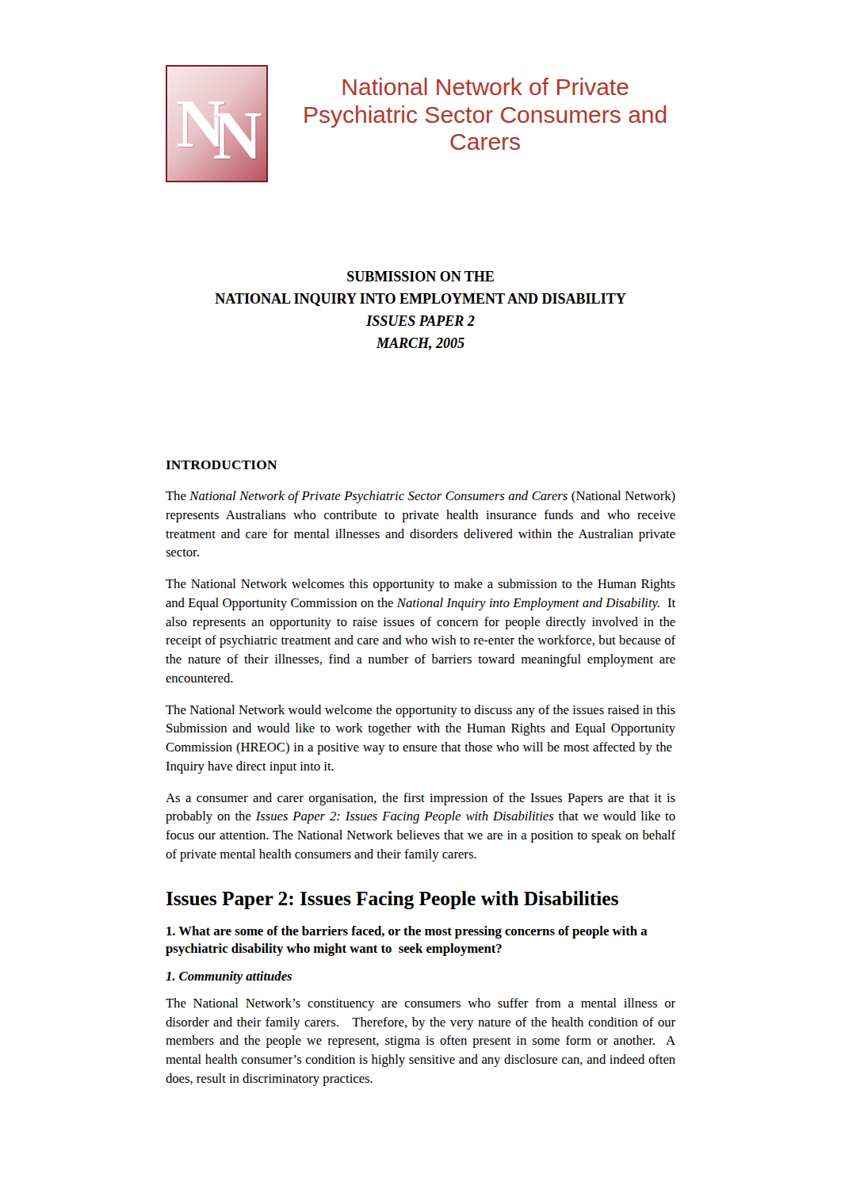NN
National Network of Private Psychiatric Sector Consumers and Carers
SUBMISSION ON THE
NATIONAL INQUIRY INTO EMPLOYMENT AND DISABILITY
ISSUES PAPER 2
MARCH, 2005
INTRODUCTION
The National Network of Private Psychiatric Sector Consumers and Carers (National Network) represents Australians who contribute to private health insurance funds and who receive treatment and care for mental illnesses and disorders delivered within the Australian private sector.
The National Network welcomes this opportunity to make a submission to the Human Rights and Equal Opportunity Commission on the National Inquiry into Employment and Disability. It also represents an opportunity to raise issues of concern for people directly involved in the receipt of psychiatric treatment and care and who wish to re-enter the workforce, but because of the nature of their illnesses, find a number of barriers toward meaningful employment are encountered.
The National Network would welcome the opportunity to discuss any of the issues raised in this Submission and would like to work together with the Human Rights and Equal Opportunity Commission (HREOC) in a positive way to ensure that those who will be most affected by the Inquiry have direct input into it.
As a consumer and carer organisation, the first impression of the Issues Papers are that it is probably on the Issues Paper 2: Issues Facing People with Disabilities that we would like to focus our attention. The National Network believes that we are in a position to speak on behalf of private mental health consumers and their family carers.
Issues Paper 2: Issues Facing People with Disabilities
1. What are some of the barriers faced, or the most pressing concerns of people with a psychiatric disability who might want to seek employment?
1. Community attitudes
The National Network’s constituency are consumers who suffer from a mental illness or disorder and their family carers. Therefore, by the very nature of the health condition of our members and the people we represent, stigma is often present in some form or another. A mental health consumer’s condition is highly sensitive and any disclosure can, and indeed often does, result in discriminatory practices.